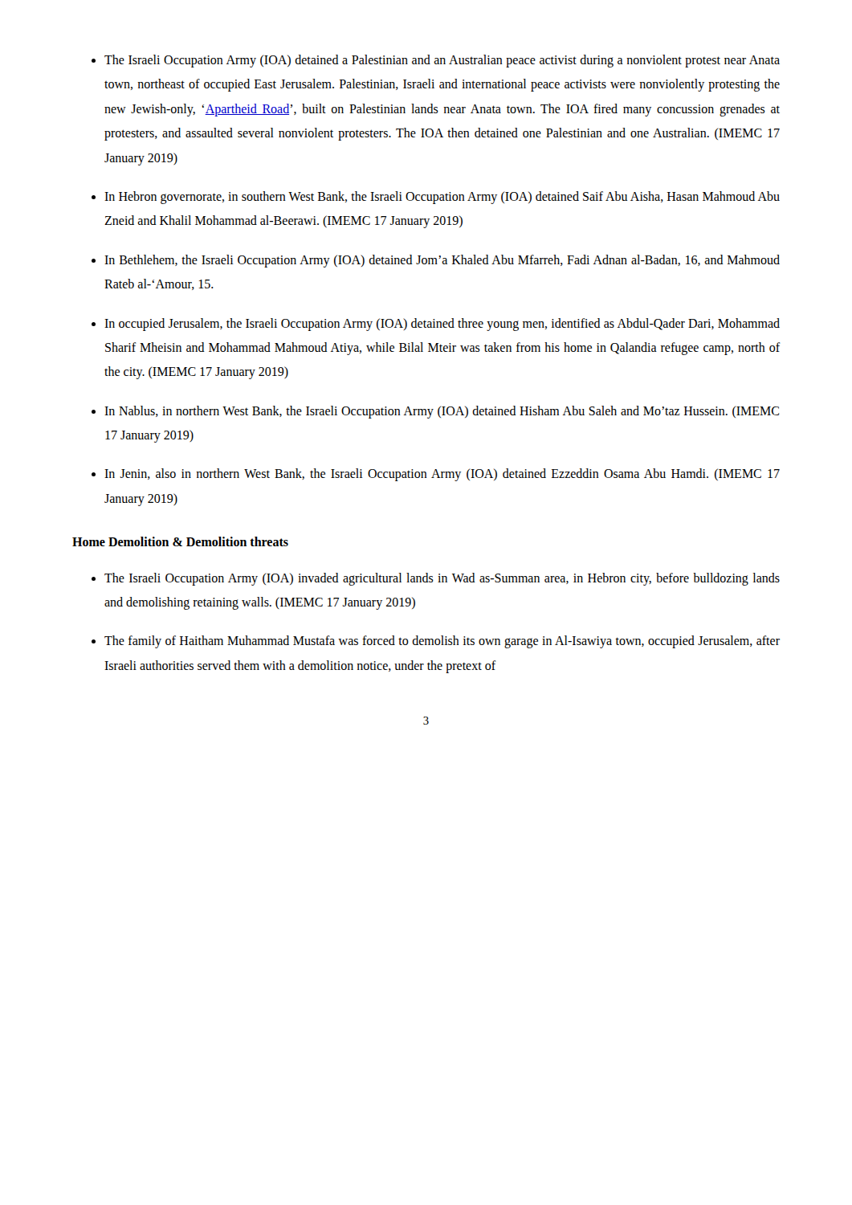The Israeli Occupation Army (IOA) detained a Palestinian and an Australian peace activist during a nonviolent protest near Anata town, northeast of occupied East Jerusalem. Palestinian, Israeli and international peace activists were nonviolently protesting the new Jewish-only, ‘Apartheid Road’, built on Palestinian lands near Anata town. The IOA fired many concussion grenades at protesters, and assaulted several nonviolent protesters. The IOA then detained one Palestinian and one Australian. (IMEMC 17 January 2019)
In Hebron governorate, in southern West Bank, the Israeli Occupation Army (IOA) detained Saif Abu Aisha, Hasan Mahmoud Abu Zneid and Khalil Mohammad al-Beerawi. (IMEMC 17 January 2019)
In Bethlehem, the Israeli Occupation Army (IOA) detained Jom’a Khaled Abu Mfarreh, Fadi Adnan al-Badan, 16, and Mahmoud Rateb al-‘Amour, 15.
In occupied Jerusalem, the Israeli Occupation Army (IOA) detained three young men, identified as Abdul-Qader Dari, Mohammad Sharif Mheisin and Mohammad Mahmoud Atiya, while Bilal Mteir was taken from his home in Qalandia refugee camp, north of the city. (IMEMC 17 January 2019)
In Nablus, in northern West Bank, the Israeli Occupation Army (IOA) detained Hisham Abu Saleh and Mo’taz Hussein. (IMEMC 17 January 2019)
In Jenin, also in northern West Bank, the Israeli Occupation Army (IOA) detained Ezzeddin Osama Abu Hamdi. (IMEMC 17 January 2019)
Home Demolition & Demolition threats
The Israeli Occupation Army (IOA) invaded agricultural lands in Wad as-Summan area, in Hebron city, before bulldozing lands and demolishing retaining walls. (IMEMC 17 January 2019)
The family of Haitham Muhammad Mustafa was forced to demolish its own garage in Al-Isawiya town, occupied Jerusalem, after Israeli authorities served them with a demolition notice, under the pretext of
3